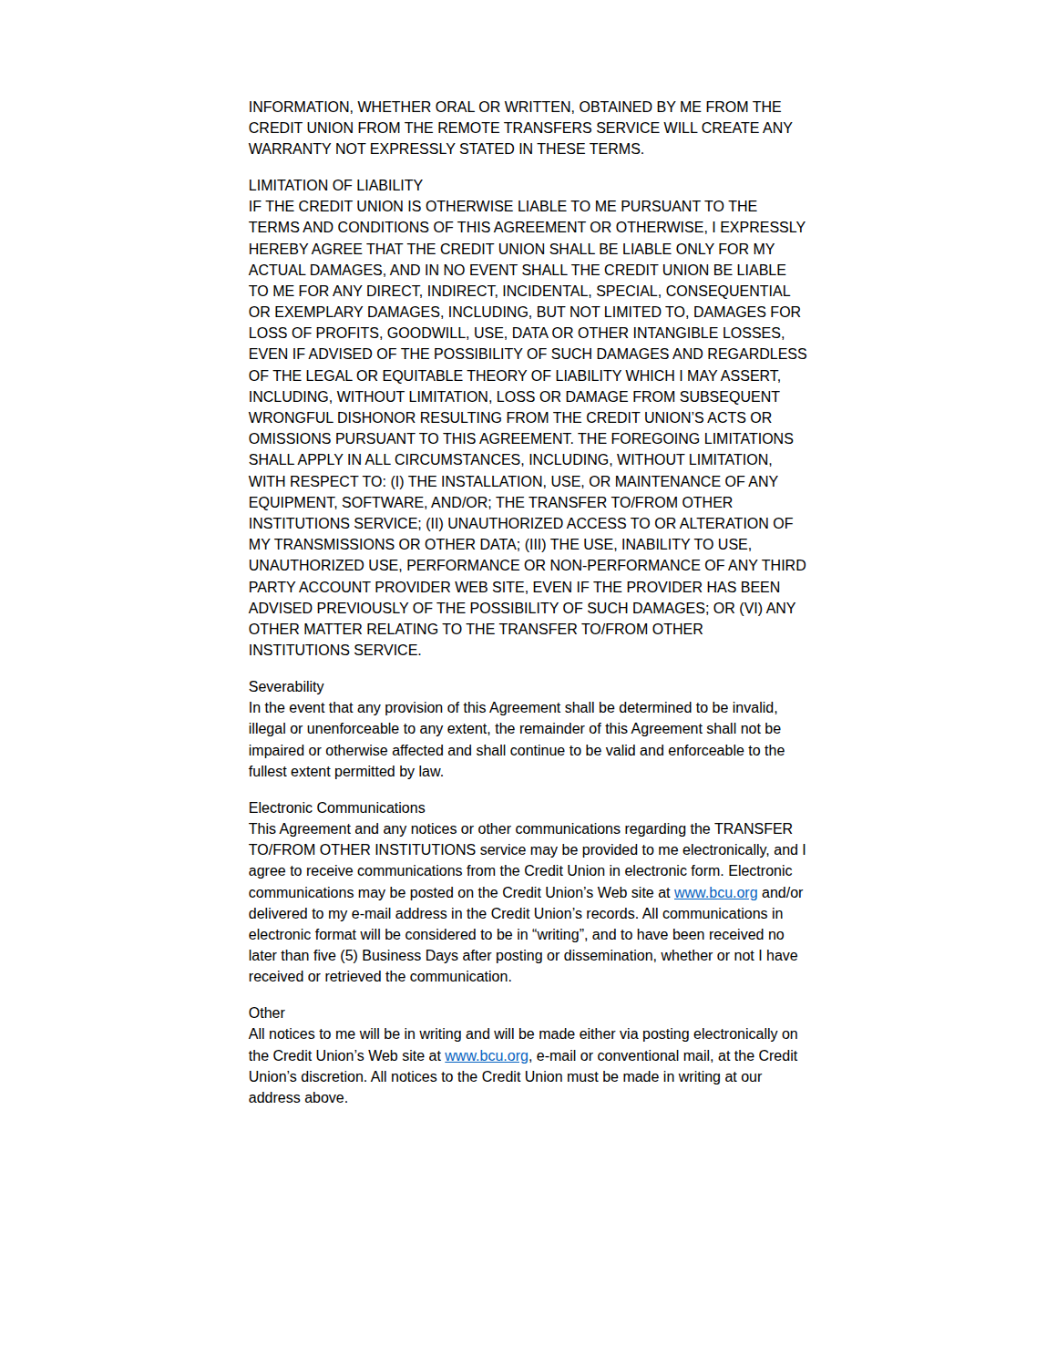INFORMATION, WHETHER ORAL OR WRITTEN, OBTAINED BY ME FROM THE CREDIT UNION FROM THE REMOTE TRANSFERS SERVICE WILL CREATE ANY WARRANTY NOT EXPRESSLY STATED IN THESE TERMS.
LIMITATION OF LIABILITY
IF THE CREDIT UNION IS OTHERWISE LIABLE TO ME PURSUANT TO THE TERMS AND CONDITIONS OF THIS AGREEMENT OR OTHERWISE, I EXPRESSLY HEREBY AGREE THAT THE CREDIT UNION SHALL BE LIABLE ONLY FOR MY ACTUAL DAMAGES, AND IN NO EVENT SHALL THE CREDIT UNION BE LIABLE TO ME FOR ANY DIRECT, INDIRECT, INCIDENTAL, SPECIAL, CONSEQUENTIAL OR EXEMPLARY DAMAGES, INCLUDING, BUT NOT LIMITED TO, DAMAGES FOR LOSS OF PROFITS, GOODWILL, USE, DATA OR OTHER INTANGIBLE LOSSES, EVEN IF ADVISED OF THE POSSIBILITY OF SUCH DAMAGES AND REGARDLESS OF THE LEGAL OR EQUITABLE THEORY OF LIABILITY WHICH I MAY ASSERT, INCLUDING, WITHOUT LIMITATION, LOSS OR DAMAGE FROM SUBSEQUENT WRONGFUL DISHONOR RESULTING FROM THE CREDIT UNION’S ACTS OR OMISSIONS PURSUANT TO THIS AGREEMENT. THE FOREGOING LIMITATIONS SHALL APPLY IN ALL CIRCUMSTANCES, INCLUDING, WITHOUT LIMITATION, WITH RESPECT TO: (I) THE INSTALLATION, USE, OR MAINTENANCE OF ANY EQUIPMENT, SOFTWARE, AND/OR; THE TRANSFER TO/FROM OTHER INSTITUTIONS SERVICE; (II) UNAUTHORIZED ACCESS TO OR ALTERATION OF MY TRANSMISSIONS OR OTHER DATA; (III) THE USE, INABILITY TO USE, UNAUTHORIZED USE, PERFORMANCE OR NON-PERFORMANCE OF ANY THIRD PARTY ACCOUNT PROVIDER WEB SITE, EVEN IF THE PROVIDER HAS BEEN ADVISED PREVIOUSLY OF THE POSSIBILITY OF SUCH DAMAGES; OR (VI) ANY OTHER MATTER RELATING TO THE TRANSFER TO/FROM OTHER INSTITUTIONS SERVICE.
Severability
In the event that any provision of this Agreement shall be determined to be invalid, illegal or unenforceable to any extent, the remainder of this Agreement shall not be impaired or otherwise affected and shall continue to be valid and enforceable to the fullest extent permitted by law.
Electronic Communications
This Agreement and any notices or other communications regarding the TRANSFER TO/FROM OTHER INSTITUTIONS service may be provided to me electronically, and I agree to receive communications from the Credit Union in electronic form. Electronic communications may be posted on the Credit Union’s Web site at www.bcu.org and/or delivered to my e-mail address in the Credit Union’s records. All communications in electronic format will be considered to be in “writing”, and to have been received no later than five (5) Business Days after posting or dissemination, whether or not I have received or retrieved the communication.
Other
All notices to me will be in writing and will be made either via posting electronically on the Credit Union’s Web site at www.bcu.org, e-mail or conventional mail, at the Credit Union’s discretion. All notices to the Credit Union must be made in writing at our address above.